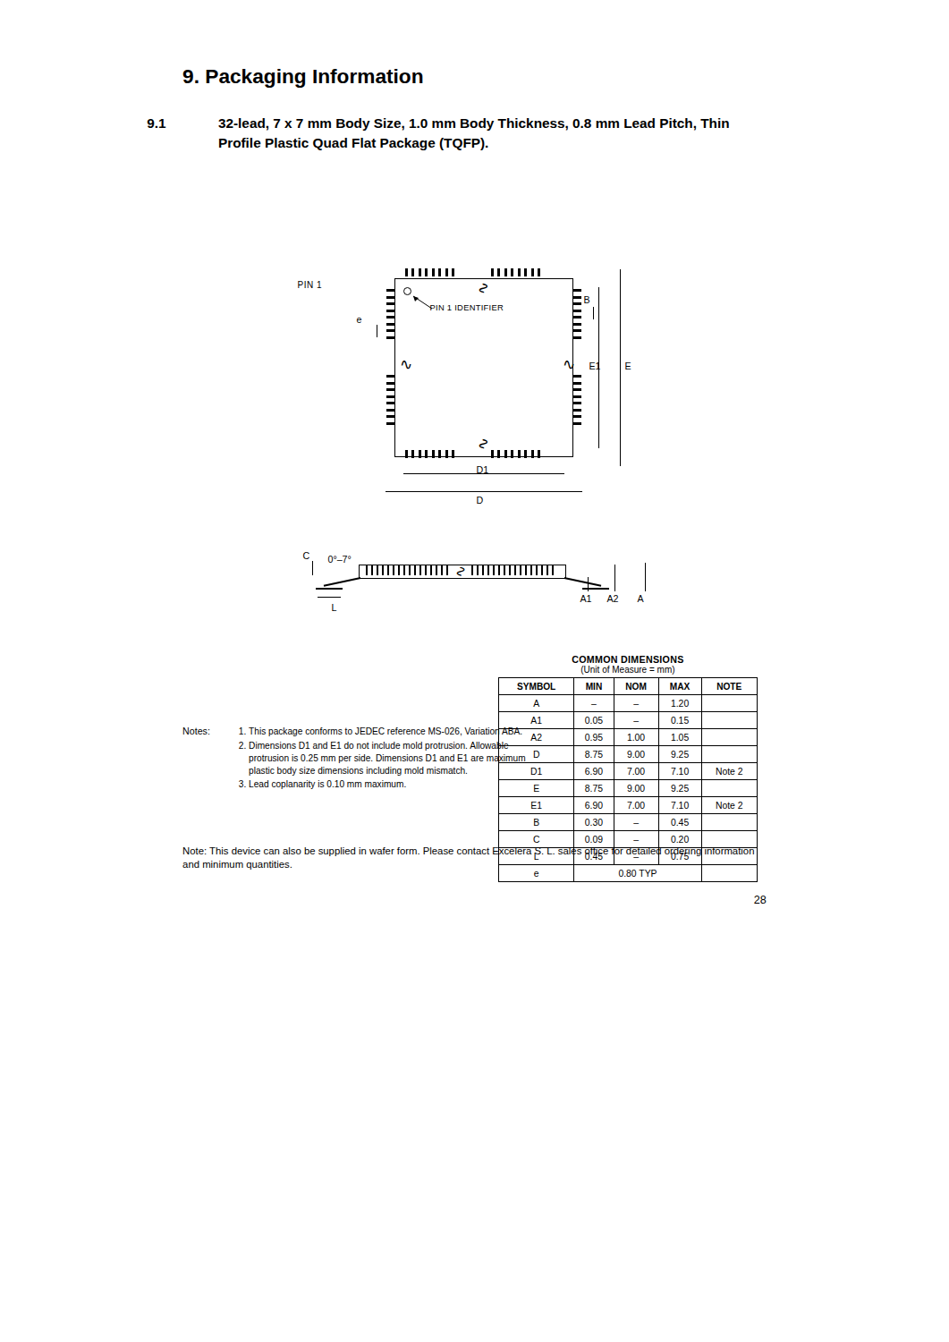9. Packaging Information
9.132-lead, 7 x 7 mm Body Size, 1.0 mm Body Thickness, 0.8 mm Lead Pitch, Thin Profile Plastic Quad Flat Package (TQFP).
∿
∿
∿
∿
PIN 1
PIN 1 IDENTIFIER
E1
E
D1
D
e
B
∿
C
0°–7°
L
A1
A2
A
Notes:
This package conforms to JEDEC reference MS-026, Variation ABA.
Dimensions D1 and E1 do not include mold protrusion. Allowable protrusion is 0.25 mm per side. Dimensions D1 and E1 are maximum plastic body size dimensions including mold mismatch.
Lead coplanarity is 0.10 mm maximum.
COMMON DIMENSIONS
(Unit of Measure = mm)
| SYMBOL | MIN | NOM | MAX | NOTE |
| --- | --- | --- | --- | --- |
| A | – | – | 1.20 | |
| A1 | 0.05 | – | 0.15 | |
| A2 | 0.95 | 1.00 | 1.05 | |
| D | 8.75 | 9.00 | 9.25 | |
| D1 | 6.90 | 7.00 | 7.10 | Note 2 |
| E | 8.75 | 9.00 | 9.25 | |
| E1 | 6.90 | 7.00 | 7.10 | Note 2 |
| B | 0.30 | – | 0.45 | |
| C | 0.09 | – | 0.20 | |
| L | 0.45 | – | 0.75 | |
| e | 0.80 TYP | |
Note: This device can also be supplied in wafer form. Please contact Excelera S. L. sales office for detailed ordering information and minimum quantities.
28